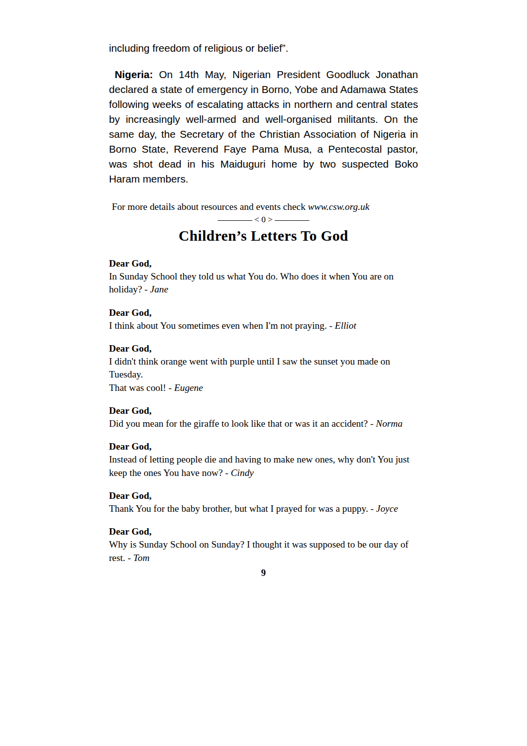including freedom of religious or belief”.
Nigeria: On 14th May, Nigerian President Goodluck Jonathan declared a state of emergency in Borno, Yobe and Adamawa States following weeks of escalating attacks in northern and central states by increasingly well-armed and well-organised militants. On the same day, the Secretary of the Christian Association of Nigeria in Borno State, Reverend Faye Pama Musa, a Pentecostal pastor, was shot dead in his Maiduguri home by two suspected Boko Haram members.
For more details about resources and events check www.csw.org.uk
———— < 0 > ————
Children’s Letters To God
Dear God, In Sunday School they told us what You do. Who does it when You are on holiday? - Jane
Dear God, I think about You sometimes even when I'm not praying. - Elliot
Dear God, I didn't think orange went with purple until I saw the sunset you made on Tuesday.
That was cool! - Eugene
Dear God, Did you mean for the giraffe to look like that or was it an accident? - Norma
Dear God, Instead of letting people die and having to make new ones, why don't You just keep the ones You have now? - Cindy
Dear God, Thank You for the baby brother, but what I prayed for was a puppy. - Joyce
Dear God, Why is Sunday School on Sunday? I thought it was supposed to be our day of rest. - Tom
9